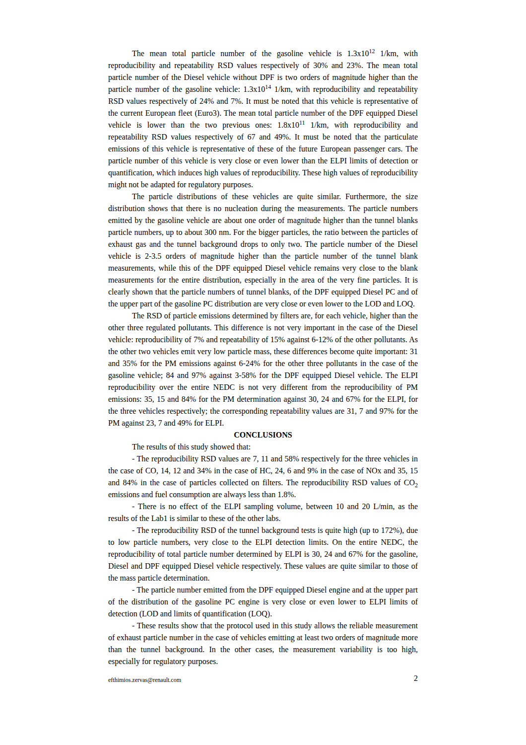The mean total particle number of the gasoline vehicle is 1.3x1012 1/km, with reproducibility and repeatability RSD values respectively of 30% and 23%. The mean total particle number of the Diesel vehicle without DPF is two orders of magnitude higher than the particle number of the gasoline vehicle: 1.3x1014 1/km, with reproducibility and repeatability RSD values respectively of 24% and 7%. It must be noted that this vehicle is representative of the current European fleet (Euro3). The mean total particle number of the DPF equipped Diesel vehicle is lower than the two previous ones: 1.8x1011 1/km, with reproducibility and repeatability RSD values respectively of 67 and 49%. It must be noted that the particulate emissions of this vehicle is representative of these of the future European passenger cars. The particle number of this vehicle is very close or even lower than the ELPI limits of detection or quantification, which induces high values of reproducibility. These high values of reproducibility might not be adapted for regulatory purposes.
The particle distributions of these vehicles are quite similar. Furthermore, the size distribution shows that there is no nucleation during the measurements. The particle numbers emitted by the gasoline vehicle are about one order of magnitude higher than the tunnel blanks particle numbers, up to about 300 nm. For the bigger particles, the ratio between the particles of exhaust gas and the tunnel background drops to only two. The particle number of the Diesel vehicle is 2-3.5 orders of magnitude higher than the particle number of the tunnel blank measurements, while this of the DPF equipped Diesel vehicle remains very close to the blank measurements for the entire distribution, especially in the area of the very fine particles. It is clearly shown that the particle numbers of tunnel blanks, of the DPF equipped Diesel PC and of the upper part of the gasoline PC distribution are very close or even lower to the LOD and LOQ.
The RSD of particle emissions determined by filters are, for each vehicle, higher than the other three regulated pollutants. This difference is not very important in the case of the Diesel vehicle: reproducibility of 7% and repeatability of 15% against 6-12% of the other pollutants. As the other two vehicles emit very low particle mass, these differences become quite important: 31 and 35% for the PM emissions against 6-24% for the other three pollutants in the case of the gasoline vehicle; 84 and 97% against 3-58% for the DPF equipped Diesel vehicle. The ELPI reproducibility over the entire NEDC is not very different from the reproducibility of PM emissions: 35, 15 and 84% for the PM determination against 30, 24 and 67% for the ELPI, for the three vehicles respectively; the corresponding repeatability values are 31, 7 and 97% for the PM against 23, 7 and 49% for ELPI.
Conclusions
The results of this study showed that:
- The reproducibility RSD values are 7, 11 and 58% respectively for the three vehicles in the case of CO, 14, 12 and 34% in the case of HC, 24, 6 and 9% in the case of NOx and 35, 15 and 84% in the case of particles collected on filters. The reproducibility RSD values of CO2 emissions and fuel consumption are always less than 1.8%.
- There is no effect of the ELPI sampling volume, between 10 and 20 L/min, as the results of the Lab1 is similar to these of the other labs.
- The reproducibility RSD of the tunnel background tests is quite high (up to 172%), due to low particle numbers, very close to the ELPI detection limits. On the entire NEDC, the reproducibility of total particle number determined by ELPI is 30, 24 and 67% for the gasoline, Diesel and DPF equipped Diesel vehicle respectively. These values are quite similar to those of the mass particle determination.
- The particle number emitted from the DPF equipped Diesel engine and at the upper part of the distribution of the gasoline PC engine is very close or even lower to ELPI limits of detection (LOD and limits of quantification (LOQ).
- These results show that the protocol used in this study allows the reliable measurement of exhaust particle number in the case of vehicles emitting at least two orders of magnitude more than the tunnel background. In the other cases, the measurement variability is too high, especially for regulatory purposes.
efthimios.zervas@renault.com 2